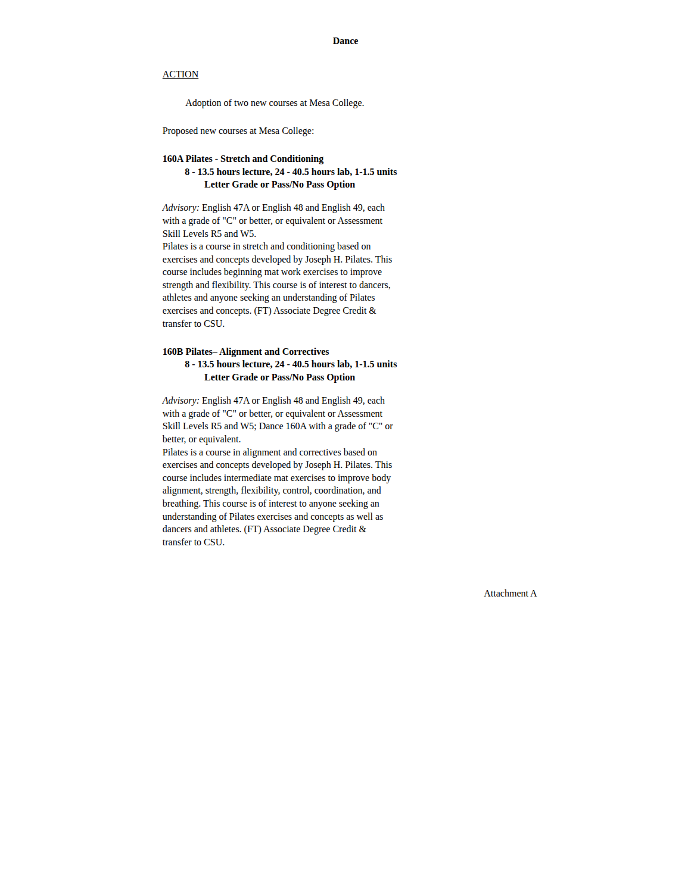Dance
ACTION
Adoption of two new courses at Mesa College.
Proposed new courses at Mesa College:
160A Pilates - Stretch and Conditioning
8 - 13.5 hours lecture, 24 - 40.5 hours lab, 1-1.5 units
Letter Grade or Pass/No Pass Option
Advisory: English 47A or English 48 and English 49, each with a grade of "C" or better, or equivalent or Assessment Skill Levels R5 and W5.
Pilates is a course in stretch and conditioning based on exercises and concepts developed by Joseph H. Pilates. This course includes beginning mat work exercises to improve strength and flexibility. This course is of interest to dancers, athletes and anyone seeking an understanding of Pilates exercises and concepts. (FT) Associate Degree Credit & transfer to CSU.
160B Pilates– Alignment and Correctives
8 - 13.5 hours lecture, 24 - 40.5 hours lab, 1-1.5 units
Letter Grade or Pass/No Pass Option
Advisory: English 47A or English 48 and English 49, each with a grade of "C" or better, or equivalent or Assessment Skill Levels R5 and W5; Dance 160A with a grade of "C" or better, or equivalent.
Pilates is a course in alignment and correctives based on exercises and concepts developed by Joseph H. Pilates. This course includes intermediate mat exercises to improve body alignment, strength, flexibility, control, coordination, and breathing. This course is of interest to anyone seeking an understanding of Pilates exercises and concepts as well as dancers and athletes. (FT) Associate Degree Credit & transfer to CSU.
Attachment A